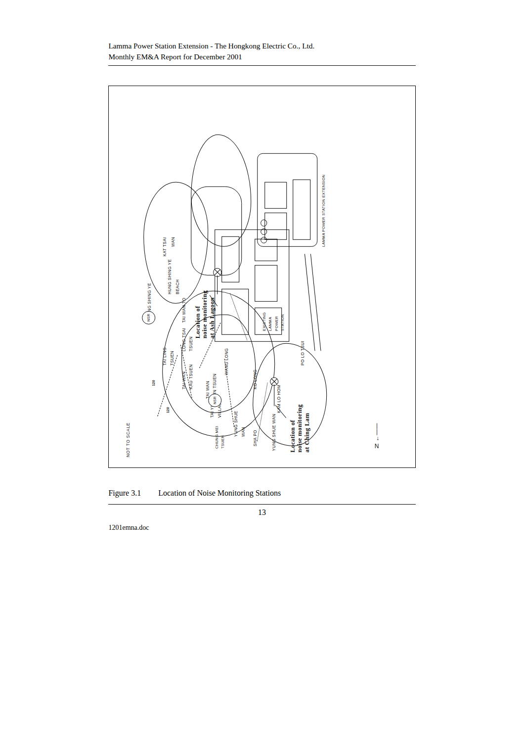Lamma Power Station Extension - The Hongkong Electric Co., Ltd.
Monthly EM&A Report for December 2001
NOT TO SCALE
N ←——
120
120
HUNG SHING YE
KAT TSAI
WAN
TAI LING
TSUEN
TAI WAN
KAU TSUEN
LONG TSAI
TSUEN
TAI WAN TO
TAI WAN
SUN TSUEN
TAI YUEN
VILLAGE
WANG LONG
YUNG SHUE
WAN
SHA PO
KO LONG
YUNG SHUE WAN
KAM LO HOM
PO LO TSUI
HUNG SHING YE
BEACH
CHUNG MEI
TSUEN
NSR
NSR
EXISTING
LAMMA
POWER
STATION
LAMMA POWER STATION EXTENSION
Location of
noise monitoring
at Ash Lagoon
Location of
noise monitoring
at Ching Lam
Figure 3.1 Location of Noise Monitoring Stations
13
1201emna.doc